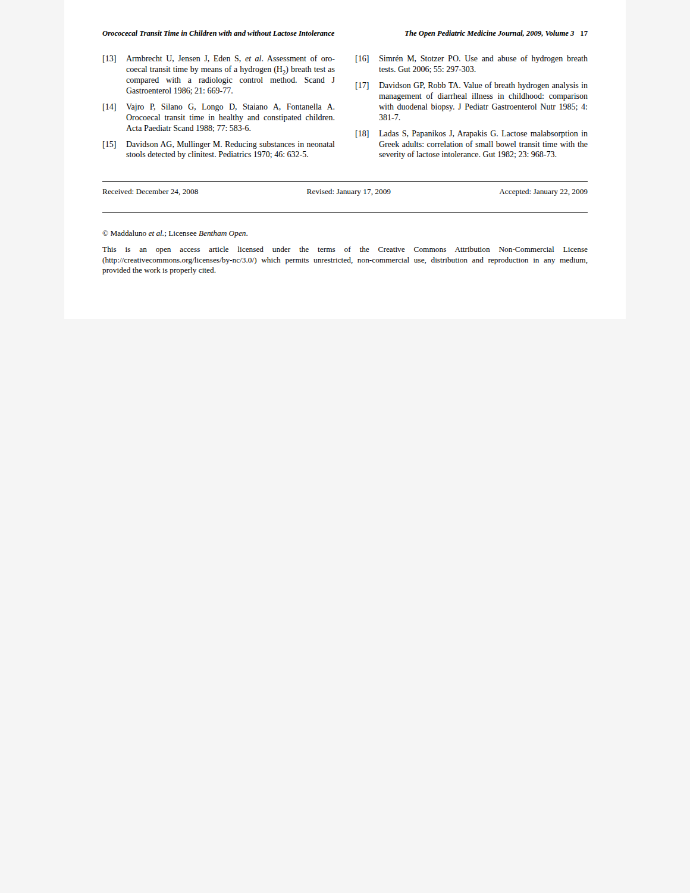Orococecal Transit Time in Children with and without Lactose Intolerance
The Open Pediatric Medicine Journal, 2009, Volume 317
[13]
Armbrecht U, Jensen J, Eden S, et al. Assessment of orocoecal transit time by means of a hydrogen (H2) breath test as compared with a radiologic control method. Scand J Gastroenterol 1986; 21: 669-77.
[14]
Vajro P, Silano G, Longo D, Staiano A, Fontanella A. Orocoecal transit time in healthy and constipated children. Acta Paediatr Scand 1988; 77: 583-6.
[15]
Davidson AG, Mullinger M. Reducing substances in neonatal stools detected by clinitest. Pediatrics 1970; 46: 632-5.
[16]
Simrén M, Stotzer PO. Use and abuse of hydrogen breath tests. Gut 2006; 55: 297-303.
[17]
Davidson GP, Robb TA. Value of breath hydrogen analysis in management of diarrheal illness in childhood: comparison with duodenal biopsy. J Pediatr Gastroenterol Nutr 1985; 4: 381-7.
[18]
Ladas S, Papanikos J, Arapakis G. Lactose malabsorption in Greek adults: correlation of small bowel transit time with the severity of lactose intolerance. Gut 1982; 23: 968-73.
Received: December 24, 2008 Revised: January 17, 2009 Accepted: January 22, 2009
© Maddaluno et al.; Licensee Bentham Open.
This is an open access article licensed under the terms of the Creative Commons Attribution Non-Commercial License (http://creativecommons.org/licenses/by-nc/3.0/) which permits unrestricted, non-commercial use, distribution and reproduction in any medium, provided the work is properly cited.